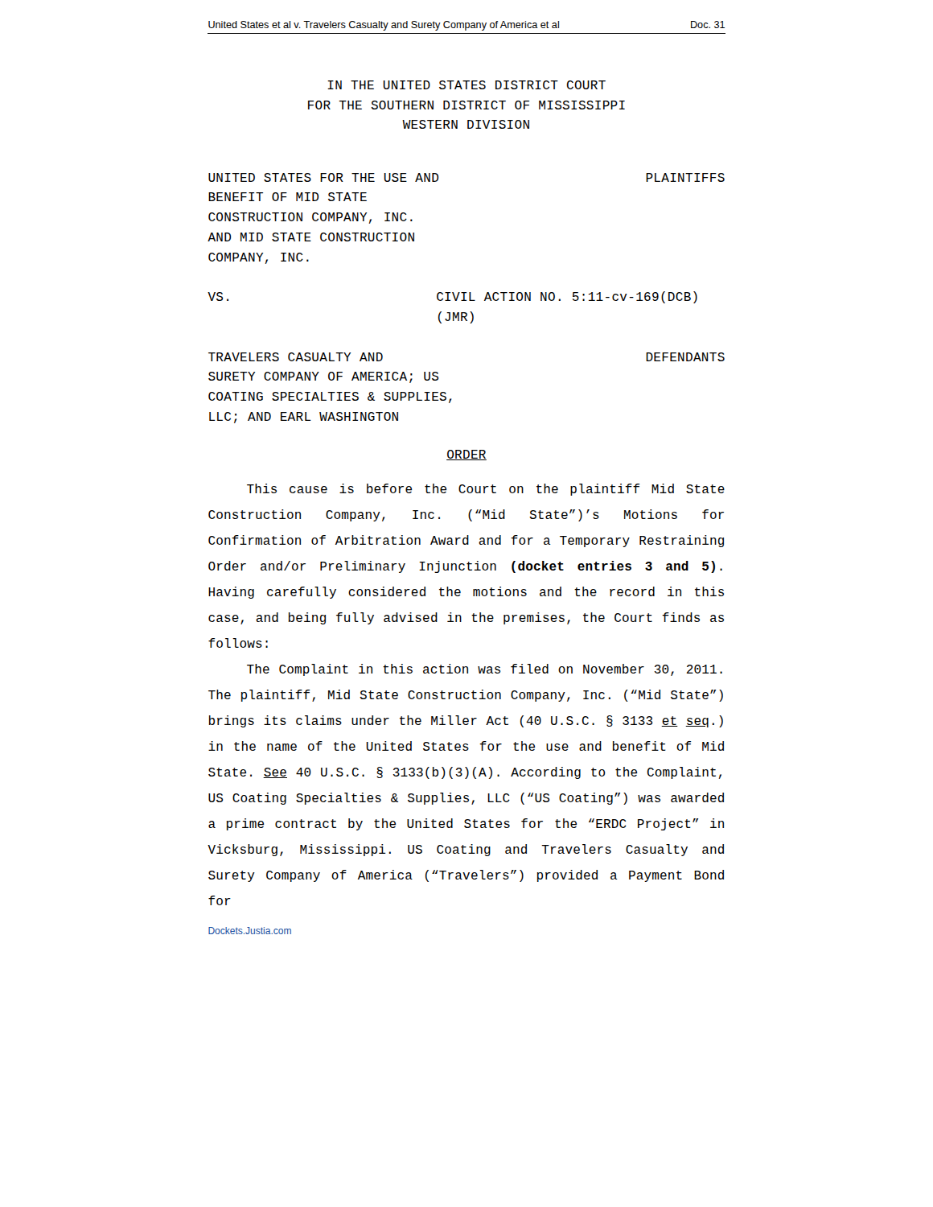United States et al v. Travelers Casualty and Surety Company of America et al Doc. 31
IN THE UNITED STATES DISTRICT COURT
FOR THE SOUTHERN DISTRICT OF MISSISSIPPI
WESTERN DIVISION
UNITED STATES FOR THE USE AND BENEFIT OF MID STATE CONSTRUCTION COMPANY, INC. AND MID STATE CONSTRUCTION COMPANY, INC. PLAINTIFFS
VS. CIVIL ACTION NO. 5:11-cv-169(DCB)(JMR)
TRAVELERS CASUALTY AND SURETY COMPANY OF AMERICA; US COATING SPECIALTIES & SUPPLIES, LLC; AND EARL WASHINGTON DEFENDANTS
ORDER
This cause is before the Court on the plaintiff Mid State Construction Company, Inc. (“Mid State”)’s Motions for Confirmation of Arbitration Award and for a Temporary Restraining Order and/or Preliminary Injunction (docket entries 3 and 5). Having carefully considered the motions and the record in this case, and being fully advised in the premises, the Court finds as follows:
The Complaint in this action was filed on November 30, 2011. The plaintiff, Mid State Construction Company, Inc. (“Mid State”) brings its claims under the Miller Act (40 U.S.C. § 3133 et seq.) in the name of the United States for the use and benefit of Mid State. See 40 U.S.C. § 3133(b)(3)(A). According to the Complaint, US Coating Specialties & Supplies, LLC (“US Coating”) was awarded a prime contract by the United States for the “ERDC Project” in Vicksburg, Mississippi. US Coating and Travelers Casualty and Surety Company of America (“Travelers”) provided a Payment Bond for
Dockets. Justia.com